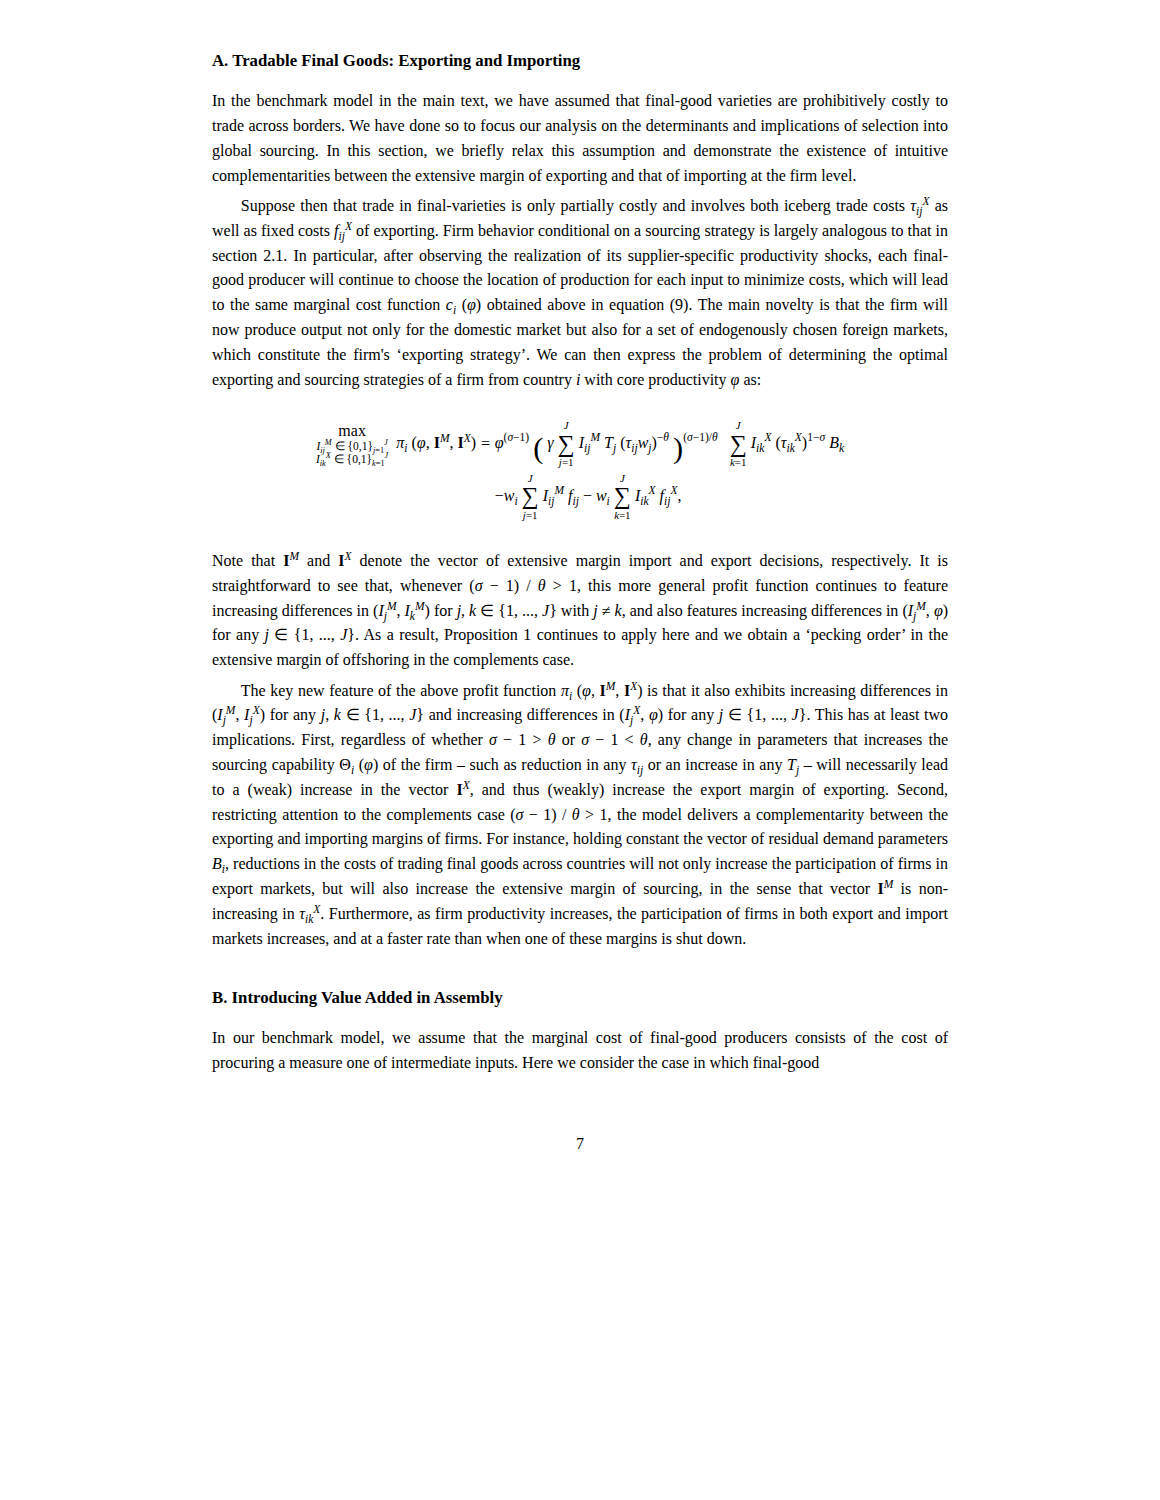A. Tradable Final Goods: Exporting and Importing
In the benchmark model in the main text, we have assumed that final-good varieties are prohibitively costly to trade across borders. We have done so to focus our analysis on the determinants and implications of selection into global sourcing. In this section, we briefly relax this assumption and demonstrate the existence of intuitive complementarities between the extensive margin of exporting and that of importing at the firm level.
Suppose then that trade in final-varieties is only partially costly and involves both iceberg trade costs τijX as well as fixed costs fijX of exporting. Firm behavior conditional on a sourcing strategy is largely analogous to that in section 2.1. In particular, after observing the realization of its supplier-specific productivity shocks, each final-good producer will continue to choose the location of production for each input to minimize costs, which will lead to the same marginal cost function ci (φ) obtained above in equation (9). The main novelty is that the firm will now produce output not only for the domestic market but also for a set of endogenously chosen foreign markets, which constitute the firm's ‘exporting strategy’. We can then express the problem of determining the optimal exporting and sourcing strategies of a firm from country i with core productivity φ as:
| max I ij M ∈ {0,1} j =1 J I ik X ∈ {0,1} k =1 J π i ( φ , I M , I X ) | = | φ ( σ −1) ( γ J ∑ j =1 I ij M T j ( τ ij w j ) − θ ) ( σ −1)/ θ J ∑ k =1 I ik X ( τ ik X ) 1− σ B k |
| | | − w i J ∑ j =1 I ij M f ij − w i J ∑ k =1 I ik X f ij X , |
Note that IM and IX denote the vector of extensive margin import and export decisions, respectively. It is straightforward to see that, whenever (σ − 1) / θ > 1, this more general profit function continues to feature increasing differences in (IjM, IkM) for j, k ∈ {1, ..., J} with j ≠ k, and also features increasing differences in (IjM, φ) for any j ∈ {1, ..., J}. As a result, Proposition 1 continues to apply here and we obtain a ‘pecking order’ in the extensive margin of offshoring in the complements case.
The key new feature of the above profit function πi (φ, IM, IX) is that it also exhibits increasing differences in (IjM, IjX) for any j, k ∈ {1, ..., J} and increasing differences in (IjX, φ) for any j ∈ {1, ..., J}. This has at least two implications. First, regardless of whether σ − 1 > θ or σ − 1 < θ, any change in parameters that increases the sourcing capability Θi (φ) of the firm – such as reduction in any τij or an increase in any Tj – will necessarily lead to a (weak) increase in the vector IX, and thus (weakly) increase the export margin of exporting. Second, restricting attention to the complements case (σ − 1) / θ > 1, the model delivers a complementarity between the exporting and importing margins of firms. For instance, holding constant the vector of residual demand parameters Bi, reductions in the costs of trading final goods across countries will not only increase the participation of firms in export markets, but will also increase the extensive margin of sourcing, in the sense that vector IM is non-increasing in τikX. Furthermore, as firm productivity increases, the participation of firms in both export and import markets increases, and at a faster rate than when one of these margins is shut down.
B. Introducing Value Added in Assembly
In our benchmark model, we assume that the marginal cost of final-good producers consists of the cost of procuring a measure one of intermediate inputs. Here we consider the case in which final-good
7